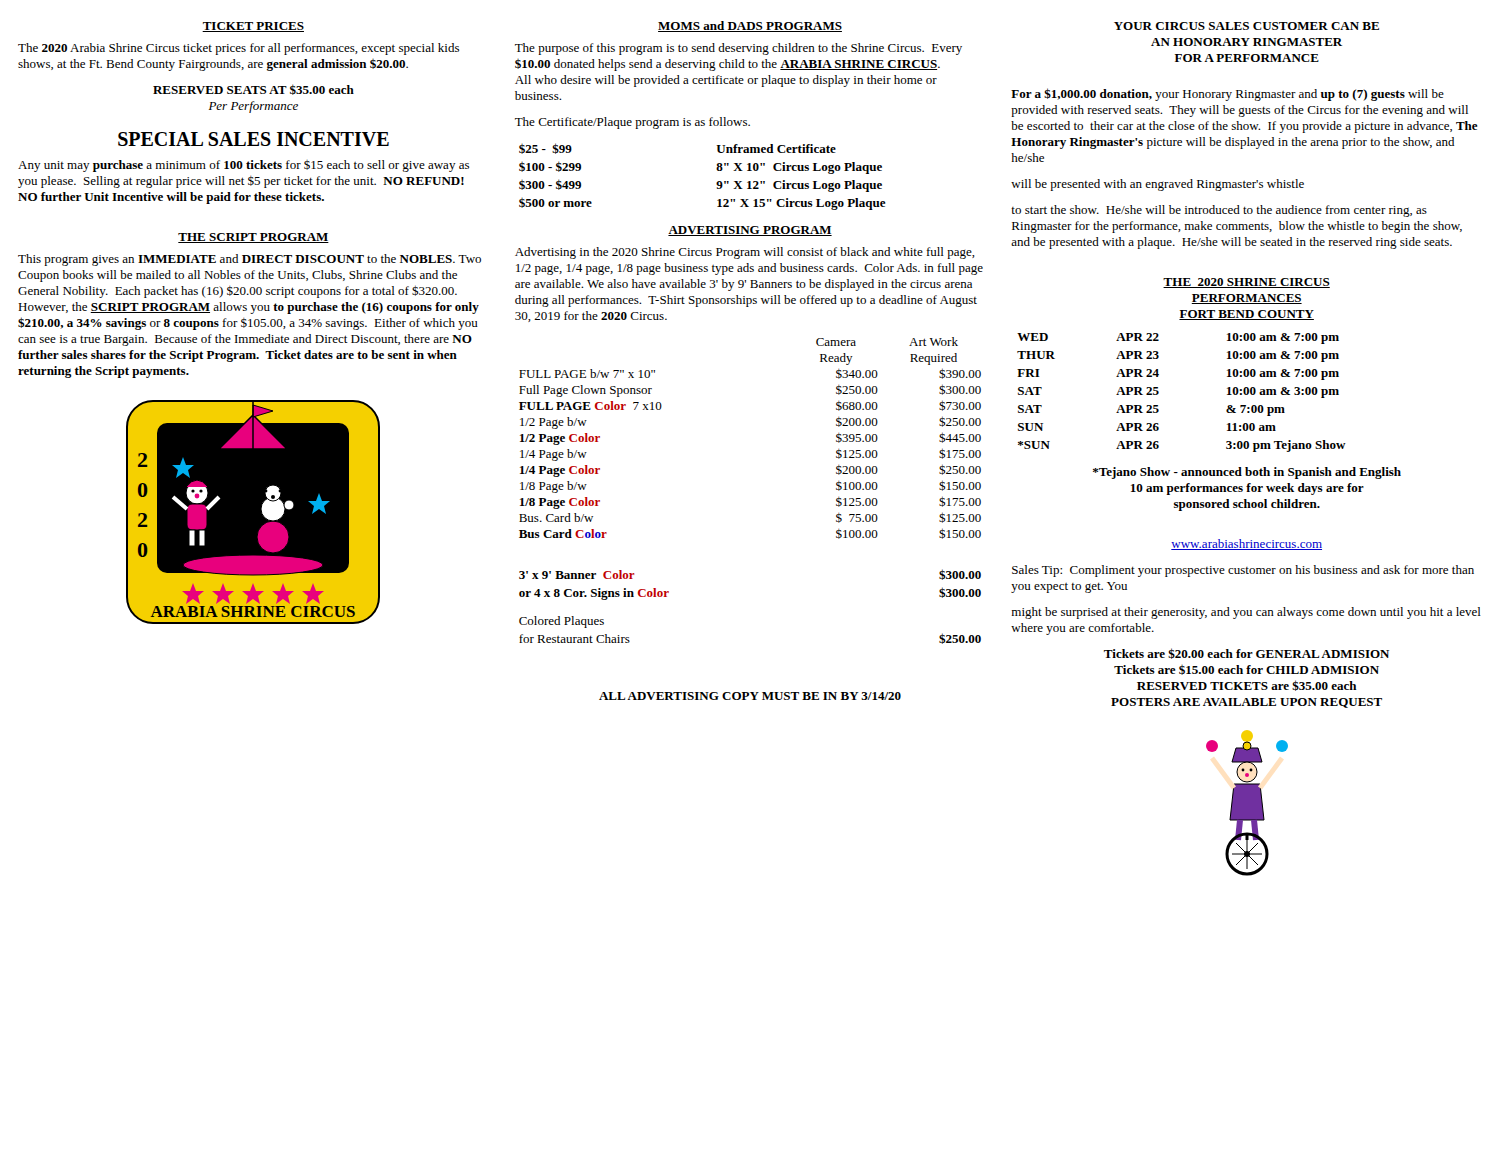TICKET PRICES
The 2020 Arabia Shrine Circus ticket prices for all performances, except special kids shows, at the Ft. Bend County Fairgrounds, are general admission $20.00.
RESERVED SEATS AT $35.00 each
Per Performance
SPECIAL SALES INCENTIVE
Any unit may purchase a minimum of 100 tickets for $15 each to sell or give away as you please. Selling at regular price will net $5 per ticket for the unit. NO REFUND!
NO further Unit Incentive will be paid for these tickets.
THE SCRIPT PROGRAM
This program gives an IMMEDIATE and DIRECT DISCOUNT to the NOBLES. Two Coupon books will be mailed to all Nobles of the Units, Clubs, Shrine Clubs and the General Nobility. Each packet has (16) $20.00 script coupons for a total of $320.00. However, the SCRIPT PROGRAM allows you to purchase the (16) coupons for only $210.00, a 34% savings or 8 coupons for $105.00, a 34% savings. Either of which you can see is a true Bargain. Because of the Immediate and Direct Discount, there are NO further sales shares for the Script Program. Ticket dates are to be sent in when returning the Script payments.
2 0 2 0 ARABIA SHRINE CIRCUS
MOMS and DADS PROGRAMS
The purpose of this program is to send deserving children to the Shrine Circus. Every $10.00 donated helps send a deserving child to the ARABIA SHRINE CIRCUS.
All who desire will be provided a certificate or plaque to display in their home or business.
The Certificate/Plaque program is as follows.
| $25 - $99 | Unframed Certificate |
| $100 - $299 | 8" X 10" Circus Logo Plaque |
| $300 - $499 | 9" X 12" Circus Logo Plaque |
| $500 or more | 12" X 15" Circus Logo Plaque |
ADVERTISING PROGRAM
Advertising in the 2020 Shrine Circus Program will consist of black and white full page, 1/2 page, 1/4 page, 1/8 page business type ads and business cards. Color Ads. in full page are available. We also have available 3' by 9' Banners to be displayed in the circus arena during all performances. T-Shirt Sponsorships will be offered up to a deadline of August 30, 2019 for the 2020 Circus.
| | Camera | Art Work |
| | Ready | Required |
| FULL PAGE b/w 7" x 10" | $340.00 | $390.00 |
| Full Page Clown Sponsor | $250.00 | $300.00 |
| FULL PAGE Color 7 x10 | $680.00 | $730.00 |
| 1/2 Page b/w | $200.00 | $250.00 |
| 1/2 Page Color | $395.00 | $445.00 |
| 1/4 Page b/w | $125.00 | $175.00 |
| 1/4 Page Color | $200.00 | $250.00 |
| 1/8 Page b/w | $100.00 | $150.00 |
| 1/8 Page Color | $125.00 | $175.00 |
| Bus. Card b/w | $ 75.00 | $125.00 |
| Bus Card C o l o r | $100.00 | $150.00 |
| 3' x 9' Banner Color | $300.00 |
| or 4 x 8 Cor. Signs in Color | $300.00 |
| Colored Plaques | |
| for Restaurant Chairs | $250.00 |
ALL ADVERTISING COPY MUST BE IN BY 3/14/20
YOUR CIRCUS SALES CUSTOMER CAN BE
AN HONORARY RINGMASTER
FOR A PERFORMANCE
For a $1,000.00 donation, your Honorary Ringmaster and up to (7) guests will be provided with reserved seats. They will be guests of the Circus for the evening and will be escorted to their car at the close of the show. If you provide a picture in advance, The Honorary Ringmaster's picture will be displayed in the arena prior to the show, and he/she
will be presented with an engraved Ringmaster's whistle
to start the show. He/she will be introduced to the audience from center ring, as Ringmaster for the performance, make comments, blow the whistle to begin the show, and be presented with a plaque. He/she will be seated in the reserved ring side seats.
THE 2020 SHRINE CIRCUS
PERFORMANCES
FORT BEND COUNTY
| WED | APR 22 | 10:00 am & 7:00 pm |
| THUR | APR 23 | 10:00 am & 7:00 pm |
| FRI | APR 24 | 10:00 am & 7:00 pm |
| SAT | APR 25 | 10:00 am & 3:00 pm |
| SAT | APR 25 | & 7:00 pm |
| SUN | APR 26 | 11:00 am |
| *SUN | APR 26 | 3:00 pm Tejano Show |
*Tejano Show - announced both in Spanish and English
10 am performances for week days are for
sponsored school children.
www.arabiashrinecircus.com
Sales Tip: Compliment your prospective customer on his business and ask for more than you expect to get. You
might be surprised at their generosity, and you can always come down until you hit a level where you are comfortable.
Tickets are $20.00 each for GENERAL ADMISION
Tickets are $15.00 each for CHILD ADMISION
RESERVED TICKETS are $35.00 each
POSTERS ARE AVAILABLE UPON REQUEST